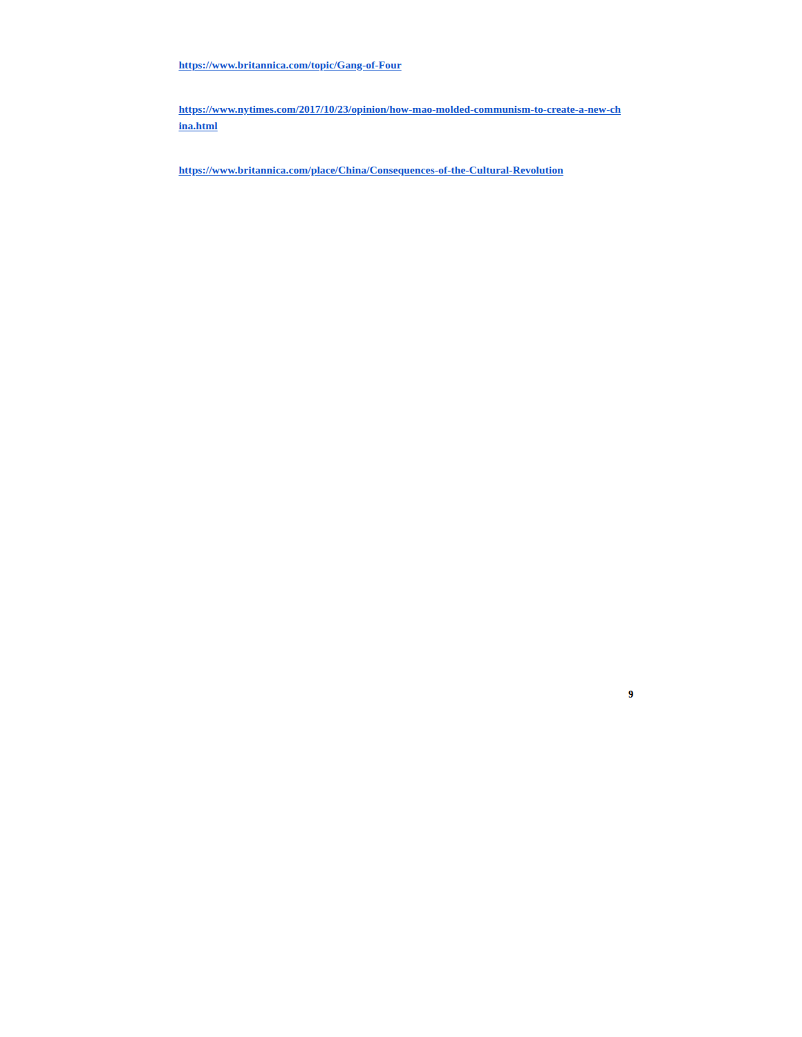https://www.britannica.com/topic/Gang-of-Four
https://www.nytimes.com/2017/10/23/opinion/how-mao-molded-communism-to-create-a-new-china.html
https://www.britannica.com/place/China/Consequences-of-the-Cultural-Revolution
9